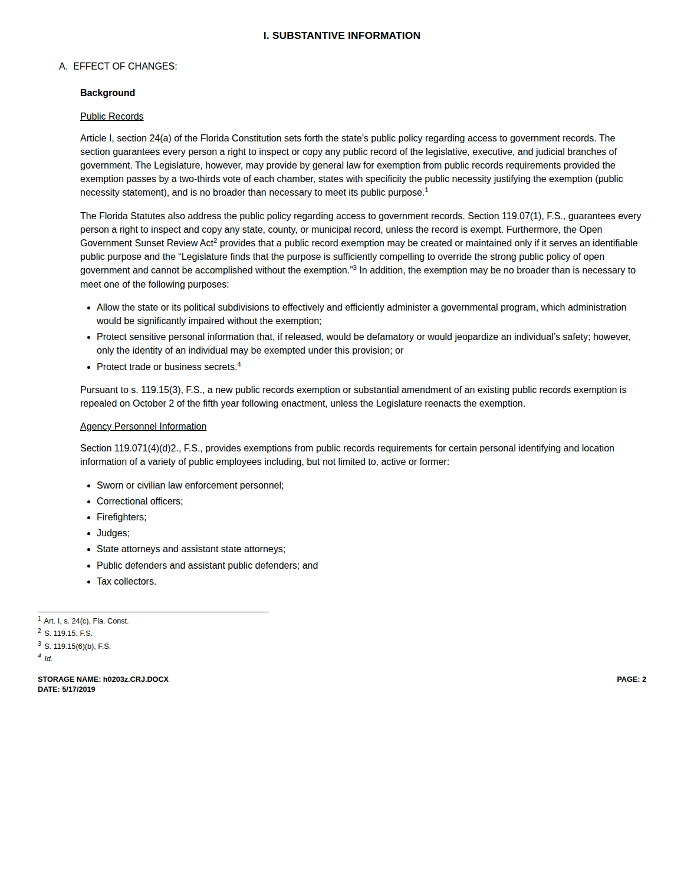I. SUBSTANTIVE INFORMATION
A. EFFECT OF CHANGES:
Background
Public Records
Article I, section 24(a) of the Florida Constitution sets forth the state’s public policy regarding access to government records. The section guarantees every person a right to inspect or copy any public record of the legislative, executive, and judicial branches of government. The Legislature, however, may provide by general law for exemption from public records requirements provided the exemption passes by a two-thirds vote of each chamber, states with specificity the public necessity justifying the exemption (public necessity statement), and is no broader than necessary to meet its public purpose.1
The Florida Statutes also address the public policy regarding access to government records. Section 119.07(1), F.S., guarantees every person a right to inspect and copy any state, county, or municipal record, unless the record is exempt. Furthermore, the Open Government Sunset Review Act2 provides that a public record exemption may be created or maintained only if it serves an identifiable public purpose and the “Legislature finds that the purpose is sufficiently compelling to override the strong public policy of open government and cannot be accomplished without the exemption.”3 In addition, the exemption may be no broader than is necessary to meet one of the following purposes:
Allow the state or its political subdivisions to effectively and efficiently administer a governmental program, which administration would be significantly impaired without the exemption;
Protect sensitive personal information that, if released, would be defamatory or would jeopardize an individual’s safety; however, only the identity of an individual may be exempted under this provision; or
Protect trade or business secrets.4
Pursuant to s. 119.15(3), F.S., a new public records exemption or substantial amendment of an existing public records exemption is repealed on October 2 of the fifth year following enactment, unless the Legislature reenacts the exemption.
Agency Personnel Information
Section 119.071(4)(d)2., F.S., provides exemptions from public records requirements for certain personal identifying and location information of a variety of public employees including, but not limited to, active or former:
Sworn or civilian law enforcement personnel;
Correctional officers;
Firefighters;
Judges;
State attorneys and assistant state attorneys;
Public defenders and assistant public defenders; and
Tax collectors.
1 Art. I, s. 24(c), Fla. Const.
2 S. 119.15, F.S.
3 S. 119.15(6)(b), F.S.
4 Id.
STORAGE NAME: h0203z.CRJ.DOCX
DATE: 5/17/2019
PAGE: 2